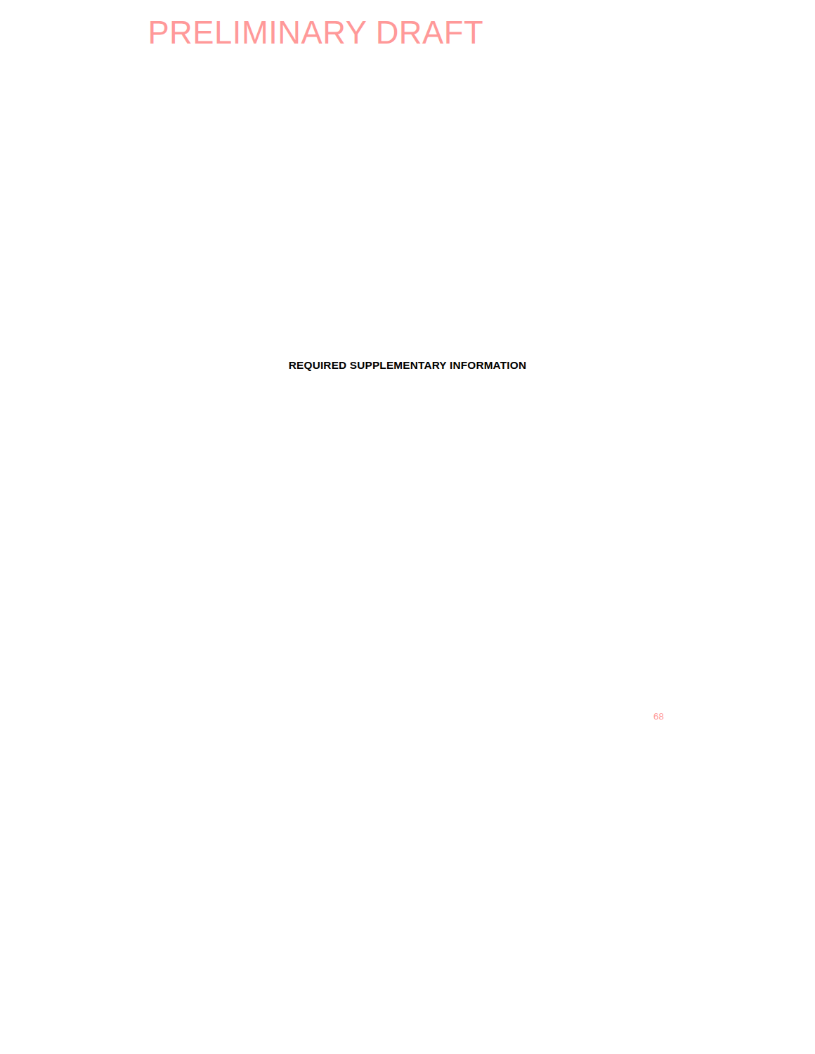PRELIMINARY DRAFT
REQUIRED SUPPLEMENTARY INFORMATION
68